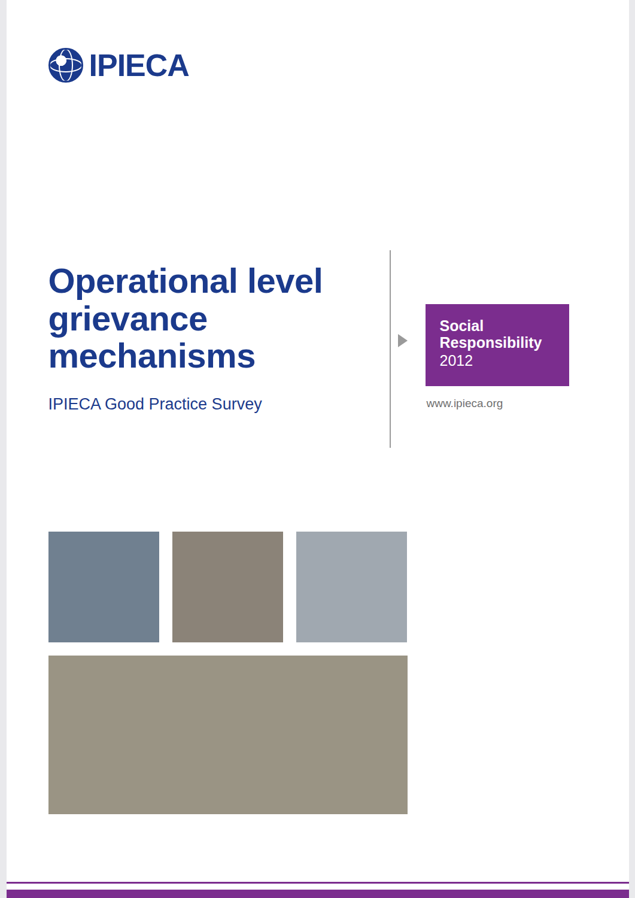IPIECA
Operational level
grievance
mechanisms
IPIECA Good Practice Survey
Social
Responsibility
2012
www.ipieca.org